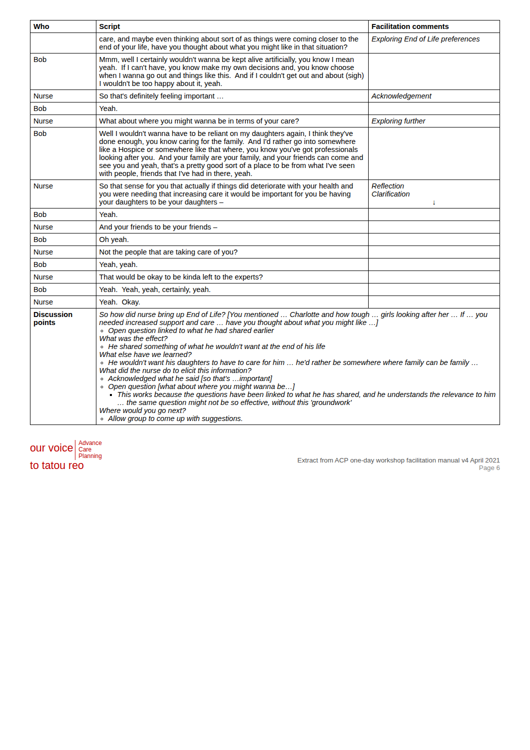| Who | Script | Facilitation comments |
| --- | --- | --- |
| | care, and maybe even thinking about sort of as things were coming closer to the end of your life, have you thought about what you might like in that situation? | Exploring End of Life preferences |
| Bob | Mmm, well I certainly wouldn't wanna be kept alive artificially, you know I mean yeah. If I can't have, you know make my own decisions and, you know choose when I wanna go out and things like this. And if I couldn't get out and about (sigh) I wouldn't be too happy about it, yeah. | |
| Nurse | So that's definitely feeling important … | Acknowledgement |
| Bob | Yeah. | |
| Nurse | What about where you might wanna be in terms of your care? | Exploring further |
| Bob | Well I wouldn't wanna have to be reliant on my daughters again, I think they've done enough, you know caring for the family. And I'd rather go into somewhere like a Hospice or somewhere like that where, you know you've got professionals looking after you. And your family are your family, and your friends can come and see you and yeah, that's a pretty good sort of a place to be from what I've seen with people, friends that I've had in there, yeah. | |
| Nurse | So that sense for you that actually if things did deteriorate with your health and you were needing that increasing care it would be important for you be having your daughters to be your daughters – | Reflection Clarification ↓ |
| Bob | Yeah. | |
| Nurse | And your friends to be your friends – | |
| Bob | Oh yeah. | |
| Nurse | Not the people that are taking care of you? | |
| Bob | Yeah, yeah. | |
| Nurse | That would be okay to be kinda left to the experts? | |
| Bob | Yeah. Yeah, yeah, certainly, yeah. | |
| Nurse | Yeah. Okay. | |
| Discussion points | So how did nurse bring up End of Life? [You mentioned … Charlotte and how tough … girls looking after her … If … you needed increased support and care … have you thought about what you might like …] Open question linked to what he had shared earlier What was the effect? He shared something of what he wouldn't want at the end of his life What else have we learned? He wouldn't want his daughters to have to care for him … he'd rather be somewhere where family can be family … What did the nurse do to elicit this information? Acknowledged what he said [so that's …important] Open question [what about where you might wanna be…] This works because the questions have been linked to what he has shared, and he understands the relevance to him … the same question might not be so effective, without this 'groundwork' Where would you go next? Allow group to come up with suggestions. |
our voice Advance
Care
Planning
to tatou reo
Extract from ACP one-day workshop facilitation manual v4 April 2021
Page 6